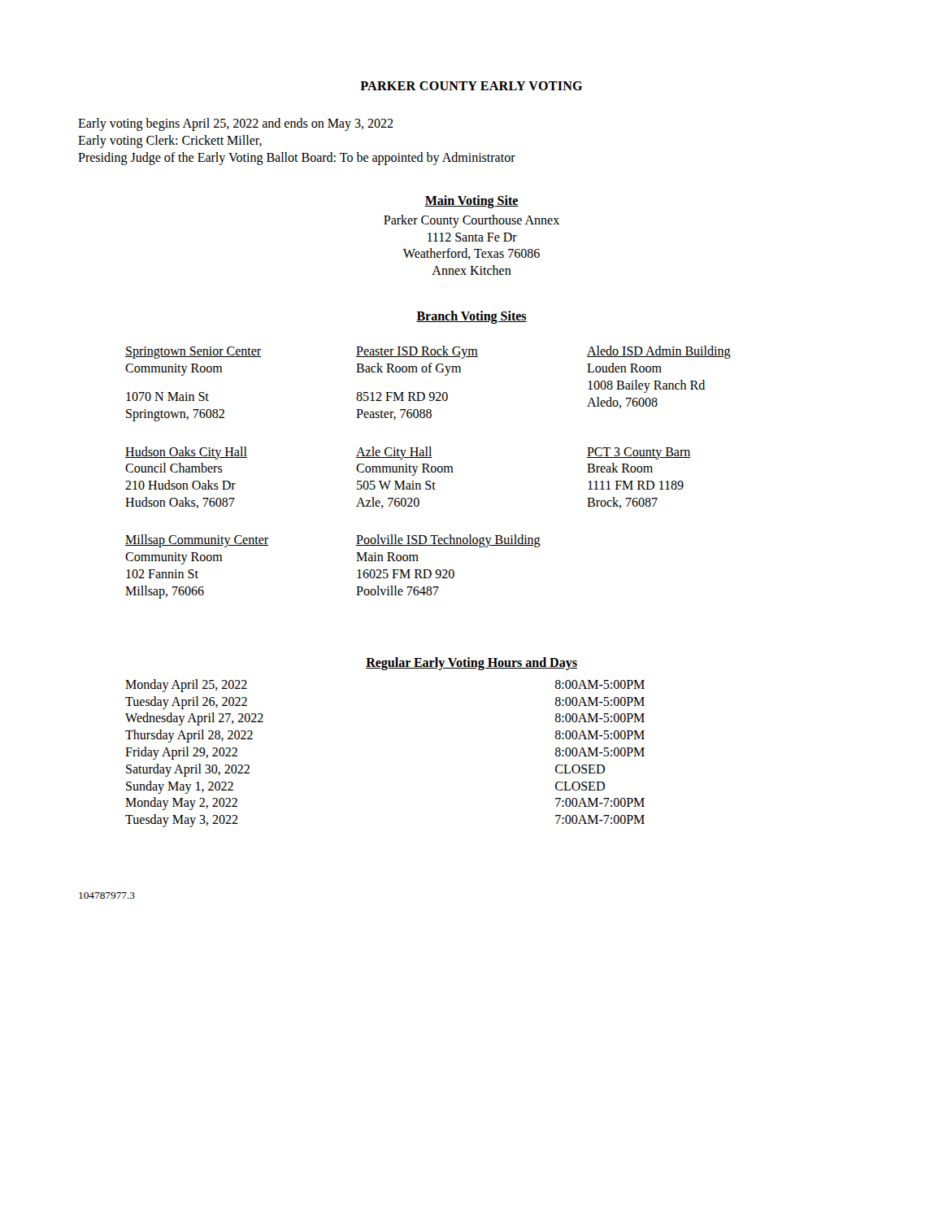PARKER COUNTY EARLY VOTING
Early voting begins April 25, 2022 and ends on May 3, 2022
Early voting Clerk: Crickett Miller,
Presiding Judge of the Early Voting Ballot Board: To be appointed by Administrator
Main Voting Site
Parker County Courthouse Annex
1112 Santa Fe Dr
Weatherford, Texas 76086
Annex Kitchen
Branch Voting Sites
| Springtown Senior Center Community Room 1070 N Main St Springtown, 76082 | Peaster ISD Rock Gym Back Room of Gym 8512 FM RD 920 Peaster, 76088 | Aledo ISD Admin Building Louden Room 1008 Bailey Ranch Rd Aledo, 76008 |
| Hudson Oaks City Hall Council Chambers 210 Hudson Oaks Dr Hudson Oaks, 76087 | Azle City Hall Community Room 505 W Main St Azle, 76020 | PCT 3 County Barn Break Room 1111 FM RD 1189 Brock, 76087 |
| Millsap Community Center Community Room 102 Fannin St Millsap, 76066 | Poolville ISD Technology Building Main Room 16025 FM RD 920 Poolville 76487 | |
Regular Early Voting Hours and Days
| Monday April 25, 2022 | 8:00AM-5:00PM |
| Tuesday April 26, 2022 | 8:00AM-5:00PM |
| Wednesday April 27, 2022 | 8:00AM-5:00PM |
| Thursday April 28, 2022 | 8:00AM-5:00PM |
| Friday April 29, 2022 | 8:00AM-5:00PM |
| Saturday April 30, 2022 | CLOSED |
| Sunday May 1, 2022 | CLOSED |
| Monday May 2, 2022 | 7:00AM-7:00PM |
| Tuesday May 3, 2022 | 7:00AM-7:00PM |
104787977.3